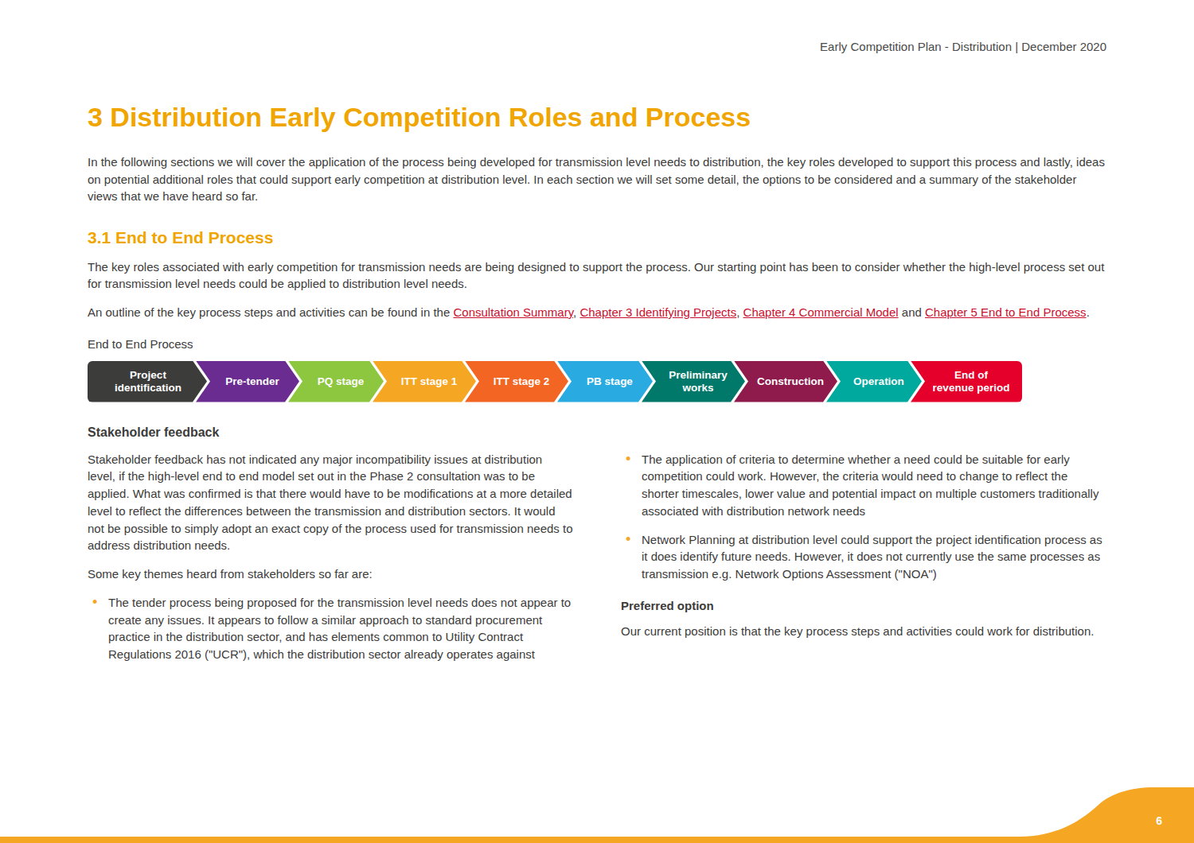Early Competition Plan - Distribution | December 2020
3 Distribution Early Competition Roles and Process
In the following sections we will cover the application of the process being developed for transmission level needs to distribution, the key roles developed to support this process and lastly, ideas on potential additional roles that could support early competition at distribution level. In each section we will set some detail, the options to be considered and a summary of the stakeholder views that we have heard so far.
3.1 End to End Process
The key roles associated with early competition for transmission needs are being designed to support the process. Our starting point has been to consider whether the high-level process set out for transmission level needs could be applied to distribution level needs.
An outline of the key process steps and activities can be found in the Consultation Summary, Chapter 3 Identifying Projects, Chapter 4 Commercial Model and Chapter 5 End to End Process.
End to End Process
Project
identification
Pre-tender
PQ stage
ITT stage 1
ITT stage 2
PB stage
Preliminary
works
Construction
Operation
End of
revenue period
Stakeholder feedback
Stakeholder feedback has not indicated any major incompatibility issues at distribution level, if the high-level end to end model set out in the Phase 2 consultation was to be applied. What was confirmed is that there would have to be modifications at a more detailed level to reflect the differences between the transmission and distribution sectors. It would not be possible to simply adopt an exact copy of the process used for transmission needs to address distribution needs.
Some key themes heard from stakeholders so far are:
The tender process being proposed for the transmission level needs does not appear to create any issues. It appears to follow a similar approach to standard procurement practice in the distribution sector, and has elements common to Utility Contract Regulations 2016 ("UCR"), which the distribution sector already operates against
The application of criteria to determine whether a need could be suitable for early competition could work. However, the criteria would need to change to reflect the shorter timescales, lower value and potential impact on multiple customers traditionally associated with distribution network needs
Network Planning at distribution level could support the project identification process as it does identify future needs. However, it does not currently use the same processes as transmission e.g. Network Options Assessment ("NOA")
Preferred option
Our current position is that the key process steps and activities could work for distribution.
6